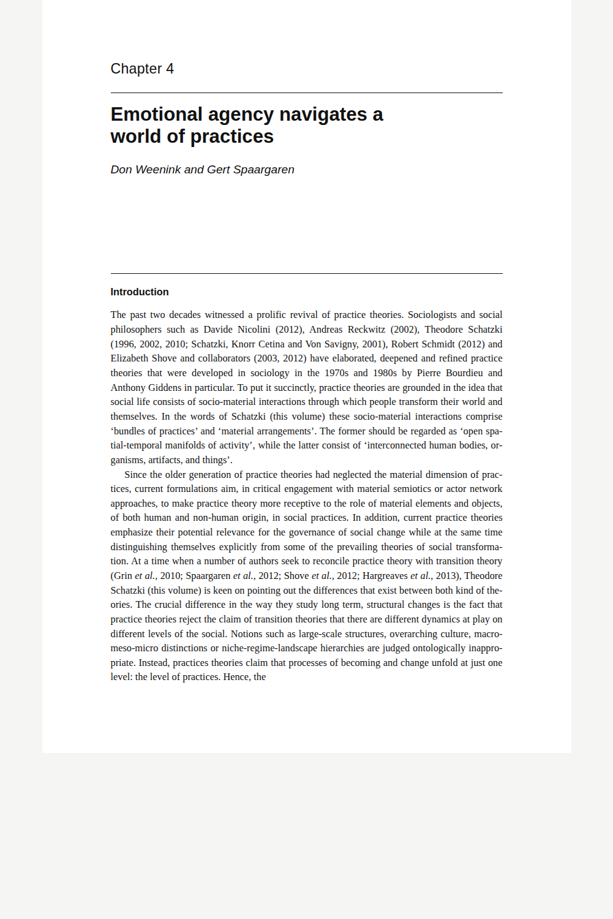Chapter 4
Emotional agency navigates a
world of practices
Don Weenink and Gert Spaargaren
Introduction
The past two decades witnessed a prolific revival of practice theories. Sociologists and social philosophers such as Davide Nicolini (2012), Andreas Reckwitz (2002), Theodore Schatzki (1996, 2002, 2010; Schatzki, Knorr Cetina and Von Savigny, 2001), Robert Schmidt (2012) and Elizabeth Shove and collaborators (2003, 2012) have elaborated, deepened and refined practice theories that were developed in sociology in the 1970s and 1980s by Pierre Bourdieu and Anthony Giddens in particular. To put it succinctly, practice theories are grounded in the idea that social life consists of socio-material interactions through which people transform their world and themselves. In the words of Schatzki (this volume) these socio-material interactions comprise ‘bundles of practices’ and ‘material arrangements’. The former should be regarded as ‘open spatial-temporal manifolds of activity’, while the latter consist of ‘interconnected human bodies, organisms, artifacts, and things’.
Since the older generation of practice theories had neglected the material dimension of practices, current formulations aim, in critical engagement with material semiotics or actor network approaches, to make practice theory more receptive to the role of material elements and objects, of both human and non-human origin, in social practices. In addition, current practice theories emphasize their potential relevance for the governance of social change while at the same time distinguishing themselves explicitly from some of the prevailing theories of social transformation. At a time when a number of authors seek to reconcile practice theory with transition theory (Grin et al., 2010; Spaargaren et al., 2012; Shove et al., 2012; Hargreaves et al., 2013), Theodore Schatzki (this volume) is keen on pointing out the differences that exist between both kind of theories. The crucial difference in the way they study long term, structural changes is the fact that practice theories reject the claim of transition theories that there are different dynamics at play on different levels of the social. Notions such as large-scale structures, overarching culture, macro-meso-micro distinctions or niche-regime-landscape hierarchies are judged ontologically inappropriate. Instead, practices theories claim that processes of becoming and change unfold at just one level: the level of practices. Hence, the